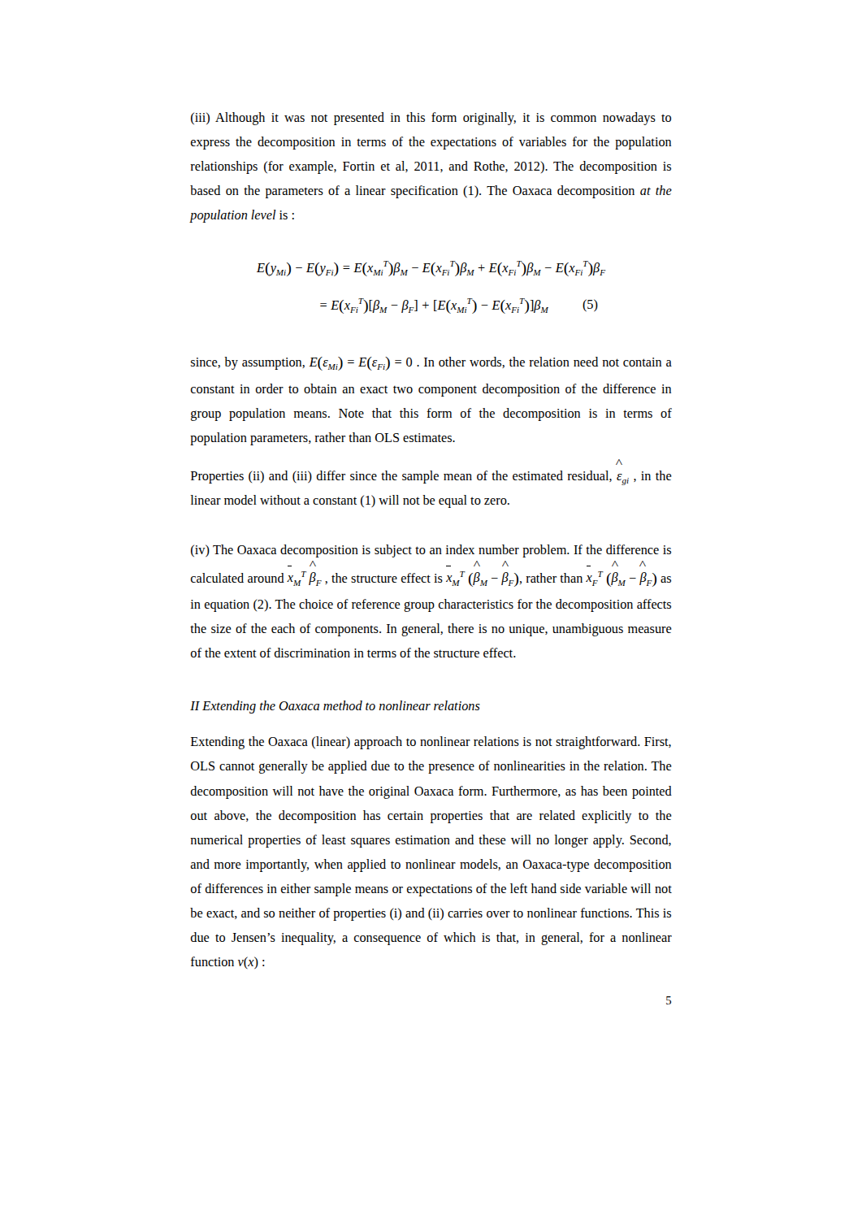(iii) Although it was not presented in this form originally, it is common nowadays to express the decomposition in terms of the expectations of variables for the population relationships (for example, Fortin et al, 2011, and Rothe, 2012). The decomposition is based on the parameters of a linear specification (1). The Oaxaca decomposition at the population level is :
E(yMi) − E(yFi) = E(xMiT) βM − E(xFiT) βM + E(xFiT) βM − E(xFiT) βF = E(xFiT)[βM − βF] + [E(xMiT) − E(xFiT)] βM(5)
since, by assumption, E(εMi) = E(εFi) = 0 . In other words, the relation need not contain a constant in order to obtain an exact two component decomposition of the difference in group population means. Note that this form of the decomposition is in terms of population parameters, rather than OLS estimates.
Properties (ii) and (iii) differ since the sample mean of the estimated residual, εgi , in the linear model without a constant (1) will not be equal to zero.
(iv) The Oaxaca decomposition is subject to an index number problem. If the difference is calculated around xMT βF , the structure effect is xMT (βM − βF), rather than xFT (βM − βF) as in equation (2). The choice of reference group characteristics for the decomposition affects the size of the each of components. In general, there is no unique, unambiguous measure of the extent of discrimination in terms of the structure effect.
II Extending the Oaxaca method to nonlinear relations
Extending the Oaxaca (linear) approach to nonlinear relations is not straightforward. First, OLS cannot generally be applied due to the presence of nonlinearities in the relation. The decomposition will not have the original Oaxaca form. Furthermore, as has been pointed out above, the decomposition has certain properties that are related explicitly to the numerical properties of least squares estimation and these will no longer apply. Second, and more importantly, when applied to nonlinear models, an Oaxaca-type decomposition of differences in either sample means or expectations of the left hand side variable will not be exact, and so neither of properties (i) and (ii) carries over to nonlinear functions. This is due to Jensen’s inequality, a consequence of which is that, in general, for a nonlinear function v(x) :
5